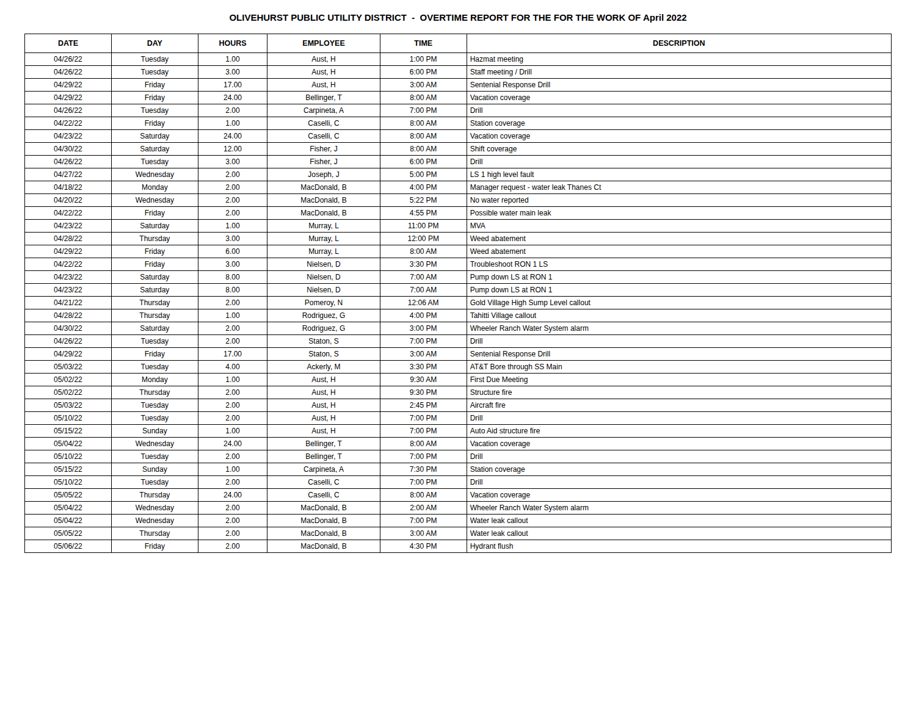OLIVEHURST PUBLIC UTILITY DISTRICT - OVERTIME REPORT FOR THE FOR THE WORK OF April 2022
| DATE | DAY | HOURS | EMPLOYEE | TIME | DESCRIPTION |
| --- | --- | --- | --- | --- | --- |
| 04/26/22 | Tuesday | 1.00 | Aust, H | 1:00 PM | Hazmat meeting |
| 04/26/22 | Tuesday | 3.00 | Aust, H | 6:00 PM | Staff meeting / Drill |
| 04/29/22 | Friday | 17.00 | Aust, H | 3:00 AM | Sentenial Response Drill |
| 04/29/22 | Friday | 24.00 | Bellinger, T | 8:00 AM | Vacation coverage |
| 04/26/22 | Tuesday | 2.00 | Carpineta, A | 7:00 PM | Drill |
| 04/22/22 | Friday | 1.00 | Caselli, C | 8:00 AM | Station coverage |
| 04/23/22 | Saturday | 24.00 | Caselli, C | 8:00 AM | Vacation coverage |
| 04/30/22 | Saturday | 12.00 | Fisher, J | 8:00 AM | Shift coverage |
| 04/26/22 | Tuesday | 3.00 | Fisher, J | 6:00 PM | Drill |
| 04/27/22 | Wednesday | 2.00 | Joseph, J | 5:00 PM | LS 1 high level fault |
| 04/18/22 | Monday | 2.00 | MacDonald, B | 4:00 PM | Manager request - water leak Thanes Ct |
| 04/20/22 | Wednesday | 2.00 | MacDonald, B | 5:22 PM | No water reported |
| 04/22/22 | Friday | 2.00 | MacDonald, B | 4:55 PM | Possible water main leak |
| 04/23/22 | Saturday | 1.00 | Murray, L | 11:00 PM | MVA |
| 04/28/22 | Thursday | 3.00 | Murray, L | 12:00 PM | Weed abatement |
| 04/29/22 | Friday | 6.00 | Murray, L | 8:00 AM | Weed abatement |
| 04/22/22 | Friday | 3.00 | Nielsen, D | 3:30 PM | Troubleshoot RON 1 LS |
| 04/23/22 | Saturday | 8.00 | Nielsen, D | 7:00 AM | Pump down LS at RON 1 |
| 04/23/22 | Saturday | 8.00 | Nielsen, D | 7:00 AM | Pump down LS at RON 1 |
| 04/21/22 | Thursday | 2.00 | Pomeroy, N | 12:06 AM | Gold Village High Sump Level callout |
| 04/28/22 | Thursday | 1.00 | Rodriguez, G | 4:00 PM | Tahitti Village callout |
| 04/30/22 | Saturday | 2.00 | Rodriguez, G | 3:00 PM | Wheeler Ranch Water System alarm |
| 04/26/22 | Tuesday | 2.00 | Staton, S | 7:00 PM | Drill |
| 04/29/22 | Friday | 17.00 | Staton, S | 3:00 AM | Sentenial Response Drill |
| 05/03/22 | Tuesday | 4.00 | Ackerly, M | 3:30 PM | AT&T Bore through SS Main |
| 05/02/22 | Monday | 1.00 | Aust, H | 9:30 AM | First Due Meeting |
| 05/02/22 | Thursday | 2.00 | Aust, H | 9:30 PM | Structure fire |
| 05/03/22 | Tuesday | 2.00 | Aust, H | 2:45 PM | Aircraft fire |
| 05/10/22 | Tuesday | 2.00 | Aust, H | 7:00 PM | Drill |
| 05/15/22 | Sunday | 1.00 | Aust, H | 7:00 PM | Auto Aid structure fire |
| 05/04/22 | Wednesday | 24.00 | Bellinger, T | 8:00 AM | Vacation coverage |
| 05/10/22 | Tuesday | 2.00 | Bellinger, T | 7:00 PM | Drill |
| 05/15/22 | Sunday | 1.00 | Carpineta, A | 7:30 PM | Station coverage |
| 05/10/22 | Tuesday | 2.00 | Caselli, C | 7:00 PM | Drill |
| 05/05/22 | Thursday | 24.00 | Caselli, C | 8:00 AM | Vacation coverage |
| 05/04/22 | Wednesday | 2.00 | MacDonald, B | 2:00 AM | Wheeler Ranch Water System alarm |
| 05/04/22 | Wednesday | 2.00 | MacDonald, B | 7:00 PM | Water leak callout |
| 05/05/22 | Thursday | 2.00 | MacDonald, B | 3:00 AM | Water leak callout |
| 05/06/22 | Friday | 2.00 | MacDonald, B | 4:30 PM | Hydrant flush |